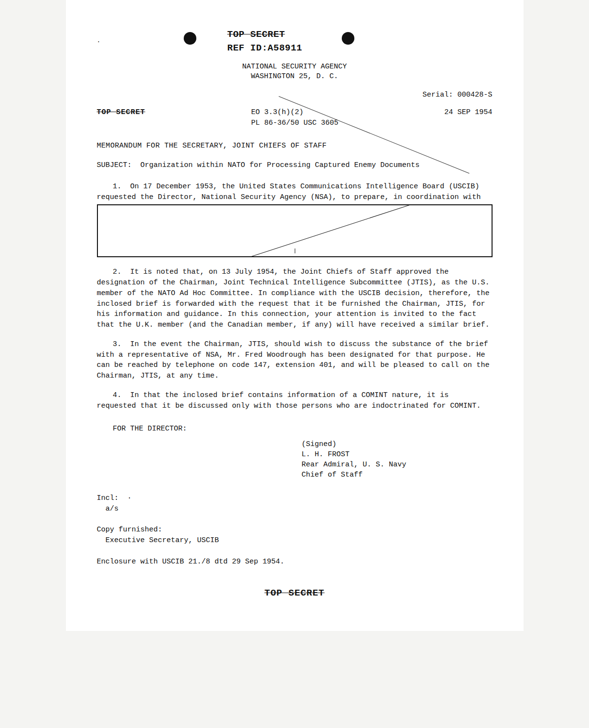· TOP SECRET
REF ID:A58911
NATIONAL SECURITY AGENCY
WASHINGTON 25, D. C.
Serial: 000428-S
TOP SECRET
EO 3.3(h)(2)
PL 86-36/50 USC 3605
24 SEP 1954
MEMORANDUM FOR THE SECRETARY, JOINT CHIEFS OF STAFF
SUBJECT: Organization within NATO for Processing Captured Enemy Documents
1. On 17 December 1953, the United States Communications Intelligence Board (USCIB) requested the Director, National Security Agency (NSA), to prepare, in coordination with
2. It is noted that, on 13 July 1954, the Joint Chiefs of Staff approved the designation of the Chairman, Joint Technical Intelligence Subcommittee (JTIS), as the U.S. member of the NATO Ad Hoc Committee. In compliance with the USCIB decision, therefore, the inclosed brief is forwarded with the request that it be furnished the Chairman, JTIS, for his information and guidance. In this connection, your attention is invited to the fact that the U.K. member (and the Canadian member, if any) will have received a similar brief.
3. In the event the Chairman, JTIS, should wish to discuss the substance of the brief with a representative of NSA, Mr. Fred Woodrough has been designated for that purpose. He can be reached by telephone on code 147, extension 401, and will be pleased to call on the Chairman, JTIS, at any time.
4. In that the inclosed brief contains information of a COMINT nature, it is requested that it be discussed only with those persons who are indoctrinated for COMINT.
FOR THE DIRECTOR:
(Signed)
L. H. FROST
Rear Admiral, U. S. Navy
Chief of Staff
Incl:·
a/s
Copy furnished: Executive Secretary, USCIB
Enclosure with USCIB 21./8 dtd 29 Sep 1954.
TOP SECRET